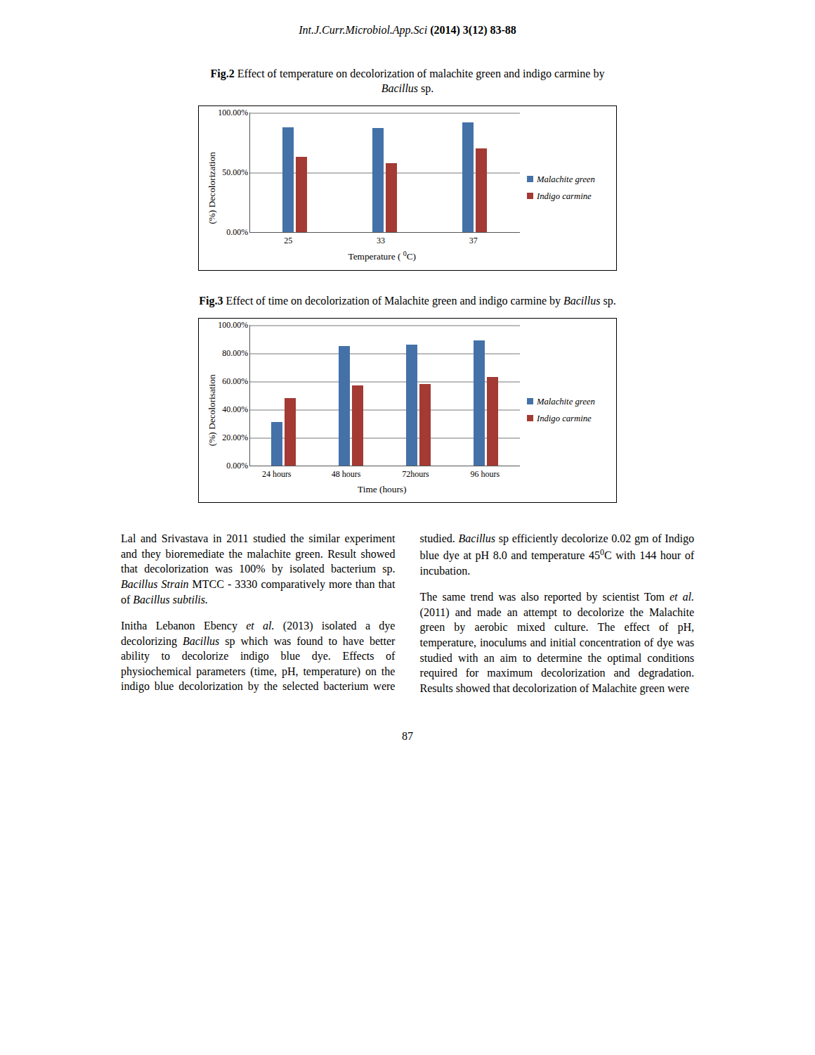Int.J.Curr.Microbiol.App.Sci (2014) 3(12) 83-88
Fig.2 Effect of temperature on decolorization of malachite green and indigo carmine by Bacillus sp.
(%) Decolorization
100.00% 50.00% 0.00%
25 33 37
Temperature ( 0C)
Malachite green
Indigo carmine
Fig.3 Effect of time on decolorization of Malachite green and indigo carmine by Bacillus sp.
(%) Decolorisation
100.00% 80.00% 60.00% 40.00% 20.00% 0.00%
24 hours 48 hours 72hours 96 hours
Time (hours)
Malachite green
Indigo carmine
Lal and Srivastava in 2011 studied the similar experiment and they bioremediate the malachite green. Result showed that decolorization was 100% by isolated bacterium sp. Bacillus Strain MTCC - 3330 comparatively more than that of Bacillus subtilis.
Initha Lebanon Ebency et al. (2013) isolated a dye decolorizing Bacillus sp which was found to have better ability to decolorize indigo blue dye. Effects of physiochemical parameters (time, pH, temperature) on the indigo blue decolorization by the selected bacterium were studied. Bacillus sp efficiently decolorize 0.02 gm of Indigo blue dye at pH 8.0 and temperature 450C with 144 hour of incubation.
The same trend was also reported by scientist Tom et al. (2011) and made an attempt to decolorize the Malachite green by aerobic mixed culture. The effect of pH, temperature, inoculums and initial concentration of dye was studied with an aim to determine the optimal conditions required for maximum decolorization and degradation. Results showed that decolorization of Malachite green were
87